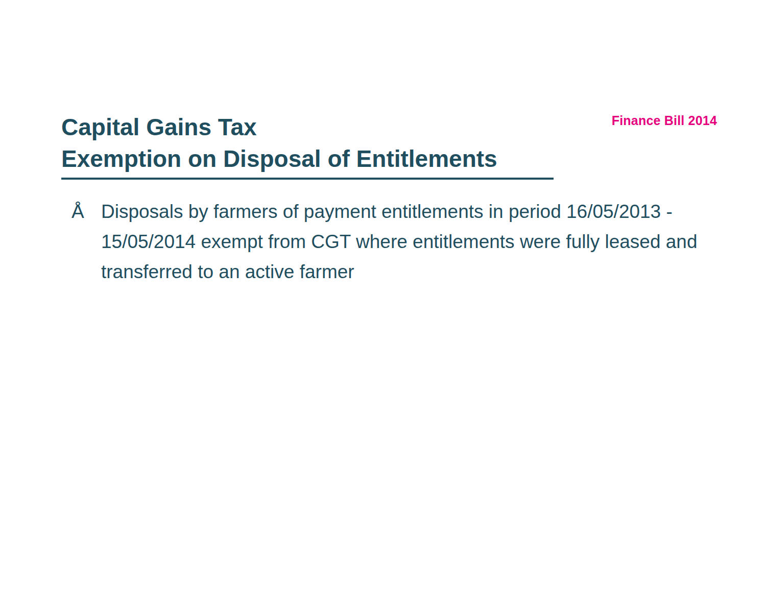Finance Bill 2014
Capital Gains Tax
Exemption on Disposal of Entitlements
Disposals by farmers of payment entitlements in period 16/05/2013 - 15/05/2014 exempt from CGT where entitlements were fully leased and transferred to an active farmer